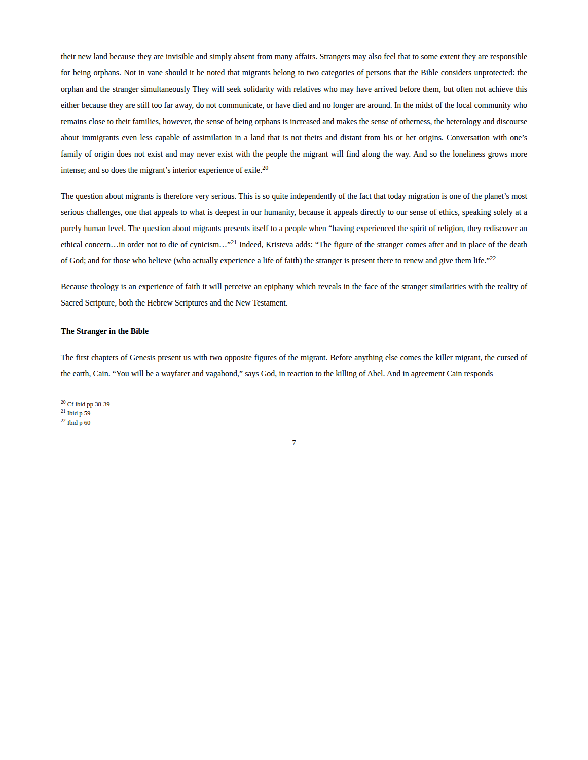their new land because they are invisible and simply absent from many affairs. Strangers may also feel that to some extent they are responsible for being orphans. Not in vane should it be noted that migrants belong to two categories of persons that the Bible considers unprotected: the orphan and the stranger simultaneously They will seek solidarity with relatives who may have arrived before them, but often not achieve this either because they are still too far away, do not communicate, or have died and no longer are around. In the midst of the local community who remains close to their families, however, the sense of being orphans is increased and makes the sense of otherness, the heterology and discourse about immigrants even less capable of assimilation in a land that is not theirs and distant from his or her origins. Conversation with one’s family of origin does not exist and may never exist with the people the migrant will find along the way. And so the loneliness grows more intense; and so does the migrant’s interior experience of exile.20
The question about migrants is therefore very serious. This is so quite independently of the fact that today migration is one of the planet’s most serious challenges, one that appeals to what is deepest in our humanity, because it appeals directly to our sense of ethics, speaking solely at a purely human level. The question about migrants presents itself to a people when “having experienced the spirit of religion, they rediscover an ethical concern…in order not to die of cynicism…”21 Indeed, Kristeva adds: “The figure of the stranger comes after and in place of the death of God; and for those who believe (who actually experience a life of faith) the stranger is present there to renew and give them life.”22
Because theology is an experience of faith it will perceive an epiphany which reveals in the face of the stranger similarities with the reality of Sacred Scripture, both the Hebrew Scriptures and the New Testament.
The Stranger in the Bible
The first chapters of Genesis present us with two opposite figures of the migrant. Before anything else comes the killer migrant, the cursed of the earth, Cain. “You will be a wayfarer and vagabond,” says God, in reaction to the killing of Abel. And in agreement Cain responds
20 Cf ibid pp 38-39
21 Ibid p 59
22 Ibid p 60
7